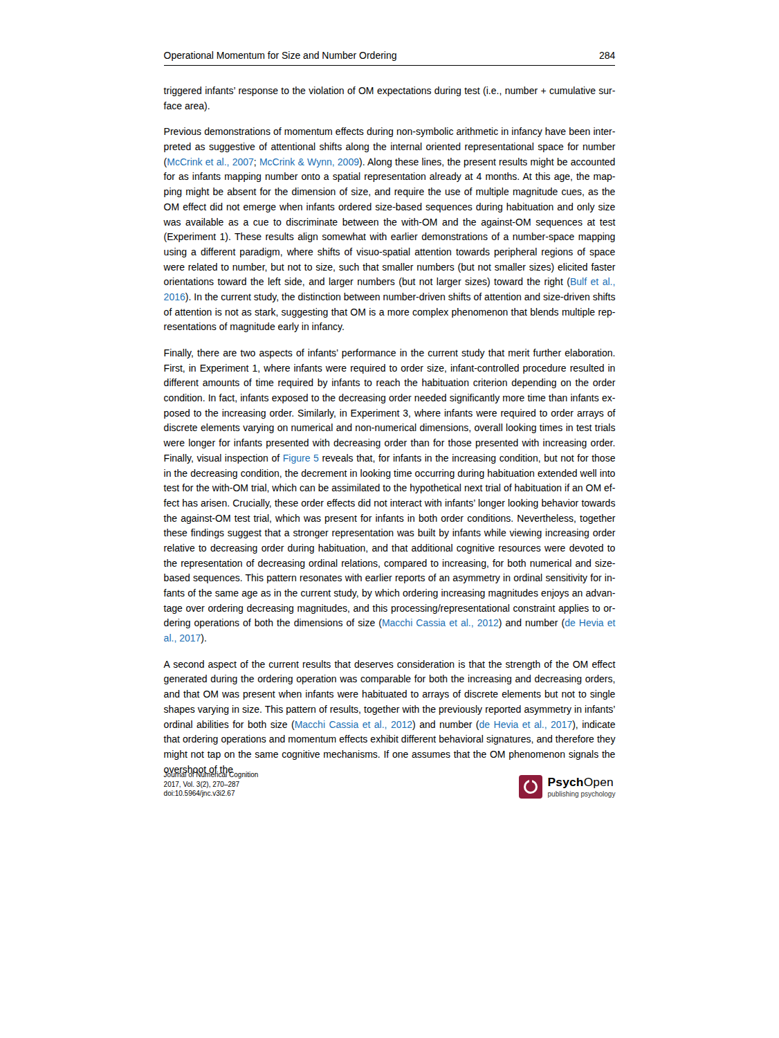Operational Momentum for Size and Number Ordering 284
triggered infants’ response to the violation of OM expectations during test (i.e., number + cumulative surface area).
Previous demonstrations of momentum effects during non-symbolic arithmetic in infancy have been interpreted as suggestive of attentional shifts along the internal oriented representational space for number (McCrink et al., 2007; McCrink & Wynn, 2009). Along these lines, the present results might be accounted for as infants mapping number onto a spatial representation already at 4 months. At this age, the mapping might be absent for the dimension of size, and require the use of multiple magnitude cues, as the OM effect did not emerge when infants ordered size-based sequences during habituation and only size was available as a cue to discriminate between the with-OM and the against-OM sequences at test (Experiment 1). These results align somewhat with earlier demonstrations of a number-space mapping using a different paradigm, where shifts of visuo-spatial attention towards peripheral regions of space were related to number, but not to size, such that smaller numbers (but not smaller sizes) elicited faster orientations toward the left side, and larger numbers (but not larger sizes) toward the right (Bulf et al., 2016). In the current study, the distinction between number-driven shifts of attention and size-driven shifts of attention is not as stark, suggesting that OM is a more complex phenomenon that blends multiple representations of magnitude early in infancy.
Finally, there are two aspects of infants’ performance in the current study that merit further elaboration. First, in Experiment 1, where infants were required to order size, infant-controlled procedure resulted in different amounts of time required by infants to reach the habituation criterion depending on the order condition. In fact, infants exposed to the decreasing order needed significantly more time than infants exposed to the increasing order. Similarly, in Experiment 3, where infants were required to order arrays of discrete elements varying on numerical and non-numerical dimensions, overall looking times in test trials were longer for infants presented with decreasing order than for those presented with increasing order. Finally, visual inspection of Figure 5 reveals that, for infants in the increasing condition, but not for those in the decreasing condition, the decrement in looking time occurring during habituation extended well into test for the with-OM trial, which can be assimilated to the hypothetical next trial of habituation if an OM effect has arisen. Crucially, these order effects did not interact with infants’ longer looking behavior towards the against-OM test trial, which was present for infants in both order conditions. Nevertheless, together these findings suggest that a stronger representation was built by infants while viewing increasing order relative to decreasing order during habituation, and that additional cognitive resources were devoted to the representation of decreasing ordinal relations, compared to increasing, for both numerical and size-based sequences. This pattern resonates with earlier reports of an asymmetry in ordinal sensitivity for infants of the same age as in the current study, by which ordering increasing magnitudes enjoys an advantage over ordering decreasing magnitudes, and this processing/representational constraint applies to ordering operations of both the dimensions of size (Macchi Cassia et al., 2012) and number (de Hevia et al., 2017).
A second aspect of the current results that deserves consideration is that the strength of the OM effect generated during the ordering operation was comparable for both the increasing and decreasing orders, and that OM was present when infants were habituated to arrays of discrete elements but not to single shapes varying in size. This pattern of results, together with the previously reported asymmetry in infants’ ordinal abilities for both size (Macchi Cassia et al., 2012) and number (de Hevia et al., 2017), indicate that ordering operations and momentum effects exhibit different behavioral signatures, and therefore they might not tap on the same cognitive mechanisms. If one assumes that the OM phenomenon signals the overshoot of the
Journal of Numerical Cognition
2017, Vol. 3(2), 270–287
doi:10.5964/jnc.v3i2.67
PsychOpen
publishing psychology